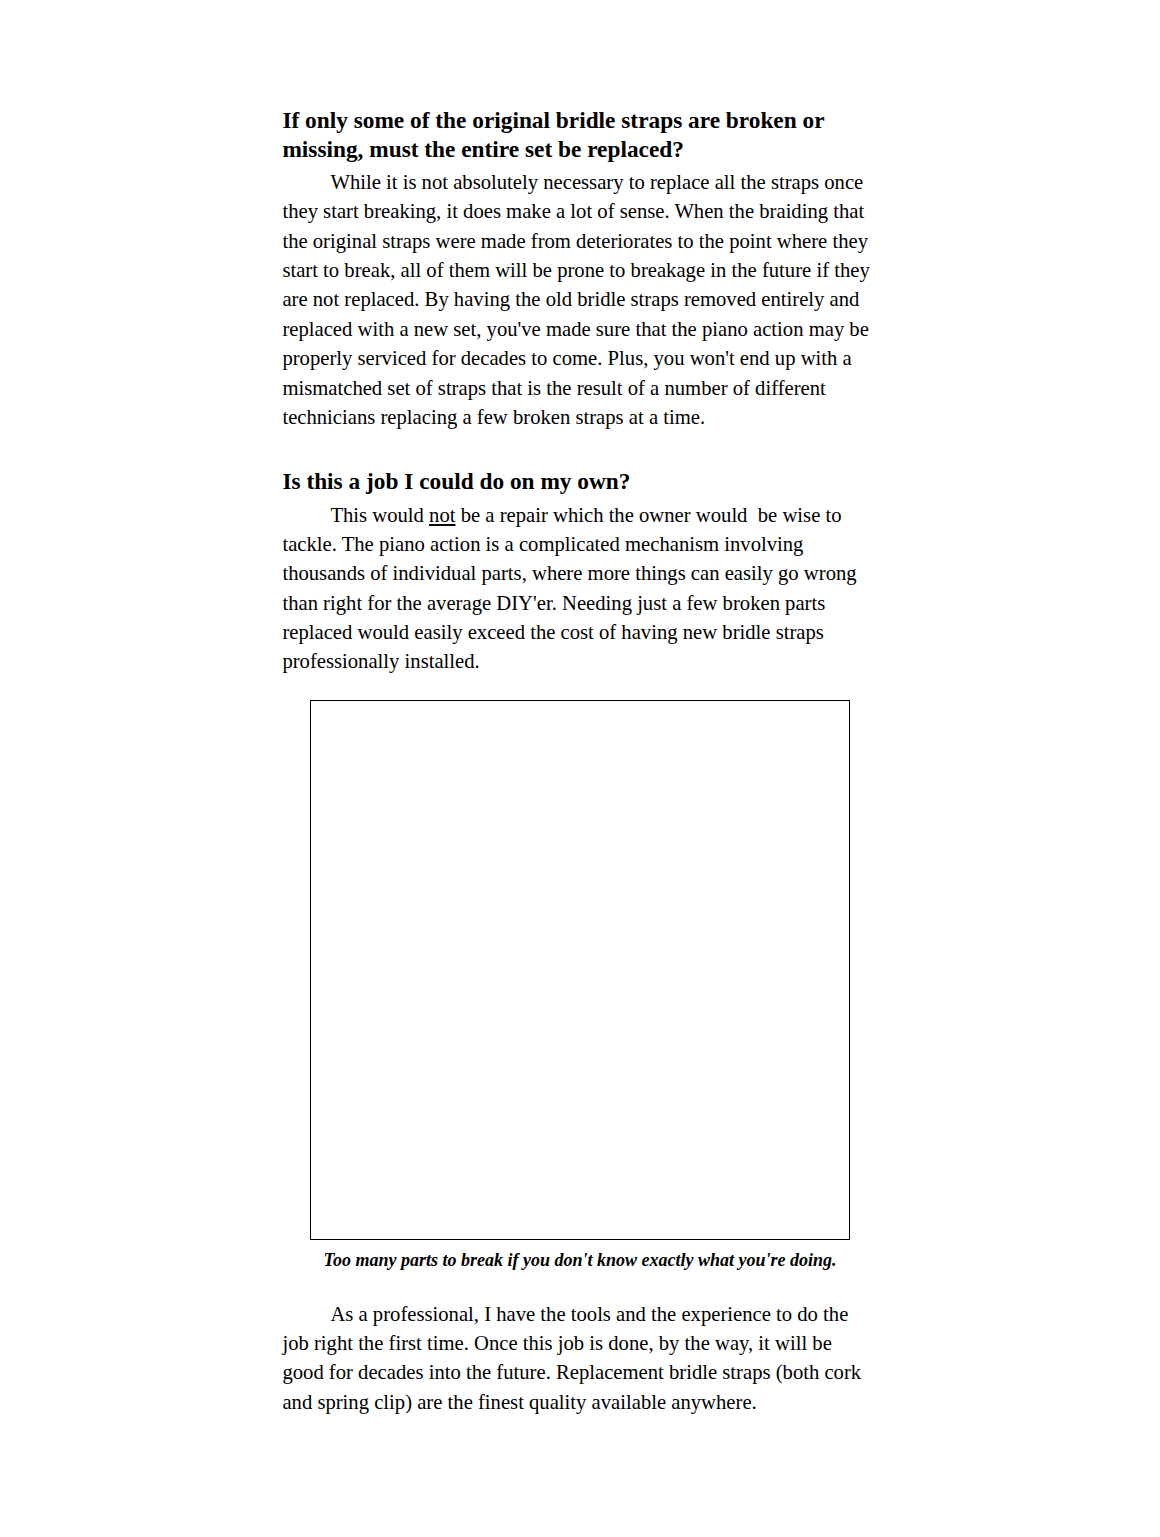If only some of the original bridle straps are broken or missing, must the entire set be replaced?
While it is not absolutely necessary to replace all the straps once they start breaking, it does make a lot of sense. When the braiding that the original straps were made from deteriorates to the point where they start to break, all of them will be prone to breakage in the future if they are not replaced. By having the old bridle straps removed entirely and replaced with a new set, you've made sure that the piano action may be properly serviced for decades to come. Plus, you won't end up with a mismatched set of straps that is the result of a number of different technicians replacing a few broken straps at a time.
Is this a job I could do on my own?
This would not be a repair which the owner would be wise to tackle. The piano action is a complicated mechanism involving thousands of individual parts, where more things can easily go wrong than right for the average DIY'er. Needing just a few broken parts replaced would easily exceed the cost of having new bridle straps professionally installed.
Too many parts to break if you don't know exactly what you're doing.
As a professional, I have the tools and the experience to do the job right the first time. Once this job is done, by the way, it will be good for decades into the future. Replacement bridle straps (both cork and spring clip) are the finest quality available anywhere.